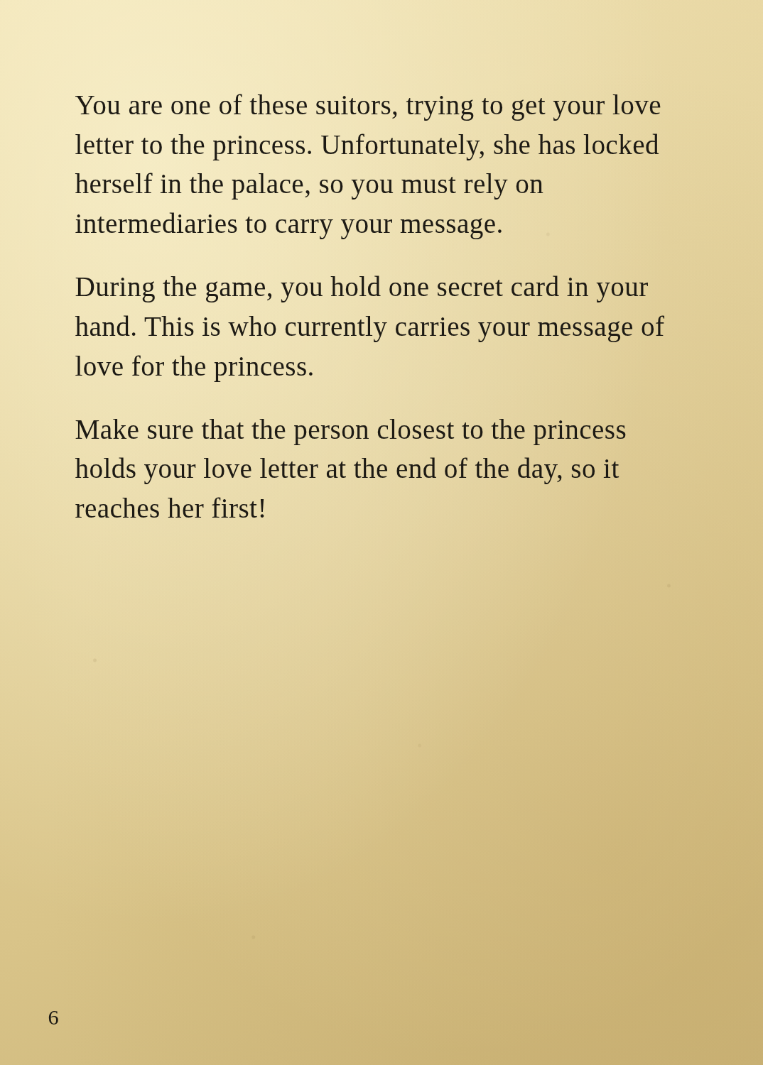You are one of these suitors, trying to get your love letter to the princess. Unfortunately, she has locked herself in the palace, so you must rely on intermediaries to carry your message.
During the game, you hold one secret card in your hand. This is who currently carries your message of love for the princess.
Make sure that the person closest to the princess holds your love letter at the end of the day, so it reaches her first!
6